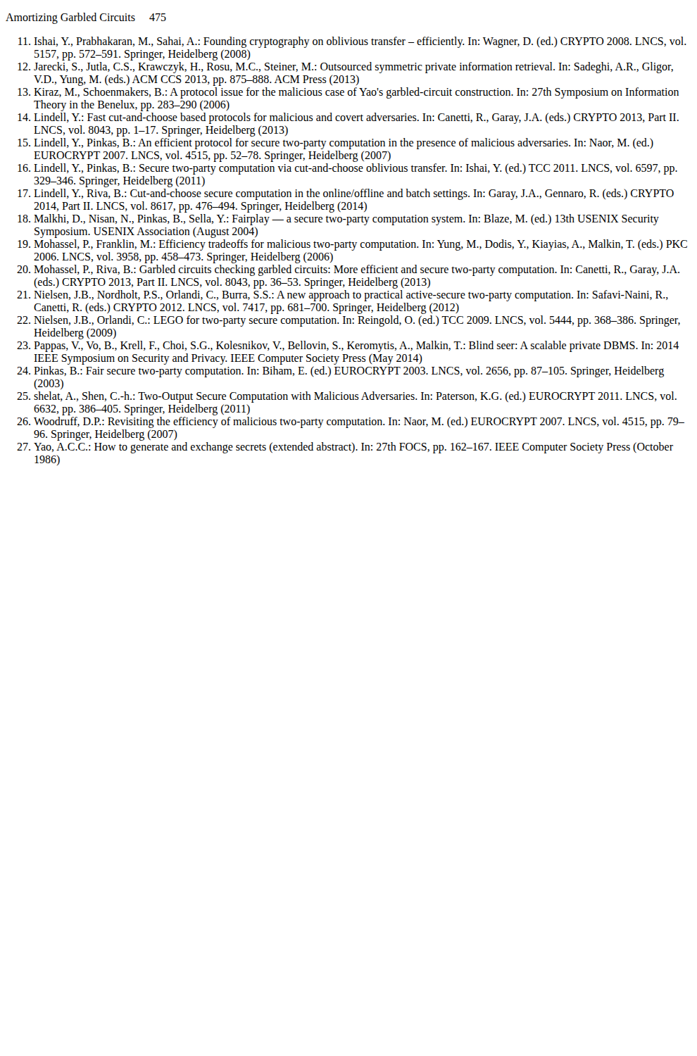Amortizing Garbled Circuits 475
Ishai, Y., Prabhakaran, M., Sahai, A.: Founding cryptography on oblivious transfer – efficiently. In: Wagner, D. (ed.) CRYPTO 2008. LNCS, vol. 5157, pp. 572–591. Springer, Heidelberg (2008)
Jarecki, S., Jutla, C.S., Krawczyk, H., Rosu, M.C., Steiner, M.: Outsourced symmetric private information retrieval. In: Sadeghi, A.R., Gligor, V.D., Yung, M. (eds.) ACM CCS 2013, pp. 875–888. ACM Press (2013)
Kiraz, M., Schoenmakers, B.: A protocol issue for the malicious case of Yao's garbled-circuit construction. In: 27th Symposium on Information Theory in the Benelux, pp. 283–290 (2006)
Lindell, Y.: Fast cut-and-choose based protocols for malicious and covert adversaries. In: Canetti, R., Garay, J.A. (eds.) CRYPTO 2013, Part II. LNCS, vol. 8043, pp. 1–17. Springer, Heidelberg (2013)
Lindell, Y., Pinkas, B.: An efficient protocol for secure two-party computation in the presence of malicious adversaries. In: Naor, M. (ed.) EUROCRYPT 2007. LNCS, vol. 4515, pp. 52–78. Springer, Heidelberg (2007)
Lindell, Y., Pinkas, B.: Secure two-party computation via cut-and-choose oblivious transfer. In: Ishai, Y. (ed.) TCC 2011. LNCS, vol. 6597, pp. 329–346. Springer, Heidelberg (2011)
Lindell, Y., Riva, B.: Cut-and-choose secure computation in the online/offline and batch settings. In: Garay, J.A., Gennaro, R. (eds.) CRYPTO 2014, Part II. LNCS, vol. 8617, pp. 476–494. Springer, Heidelberg (2014)
Malkhi, D., Nisan, N., Pinkas, B., Sella, Y.: Fairplay — a secure two-party computation system. In: Blaze, M. (ed.) 13th USENIX Security Symposium. USENIX Association (August 2004)
Mohassel, P., Franklin, M.: Efficiency tradeoffs for malicious two-party computation. In: Yung, M., Dodis, Y., Kiayias, A., Malkin, T. (eds.) PKC 2006. LNCS, vol. 3958, pp. 458–473. Springer, Heidelberg (2006)
Mohassel, P., Riva, B.: Garbled circuits checking garbled circuits: More efficient and secure two-party computation. In: Canetti, R., Garay, J.A. (eds.) CRYPTO 2013, Part II. LNCS, vol. 8043, pp. 36–53. Springer, Heidelberg (2013)
Nielsen, J.B., Nordholt, P.S., Orlandi, C., Burra, S.S.: A new approach to practical active-secure two-party computation. In: Safavi-Naini, R., Canetti, R. (eds.) CRYPTO 2012. LNCS, vol. 7417, pp. 681–700. Springer, Heidelberg (2012)
Nielsen, J.B., Orlandi, C.: LEGO for two-party secure computation. In: Reingold, O. (ed.) TCC 2009. LNCS, vol. 5444, pp. 368–386. Springer, Heidelberg (2009)
Pappas, V., Vo, B., Krell, F., Choi, S.G., Kolesnikov, V., Bellovin, S., Keromytis, A., Malkin, T.: Blind seer: A scalable private DBMS. In: 2014 IEEE Symposium on Security and Privacy. IEEE Computer Society Press (May 2014)
Pinkas, B.: Fair secure two-party computation. In: Biham, E. (ed.) EUROCRYPT 2003. LNCS, vol. 2656, pp. 87–105. Springer, Heidelberg (2003)
shelat, A., Shen, C.-h.: Two-Output Secure Computation with Malicious Adversaries. In: Paterson, K.G. (ed.) EUROCRYPT 2011. LNCS, vol. 6632, pp. 386–405. Springer, Heidelberg (2011)
Woodruff, D.P.: Revisiting the efficiency of malicious two-party computation. In: Naor, M. (ed.) EUROCRYPT 2007. LNCS, vol. 4515, pp. 79–96. Springer, Heidelberg (2007)
Yao, A.C.C.: How to generate and exchange secrets (extended abstract). In: 27th FOCS, pp. 162–167. IEEE Computer Society Press (October 1986)